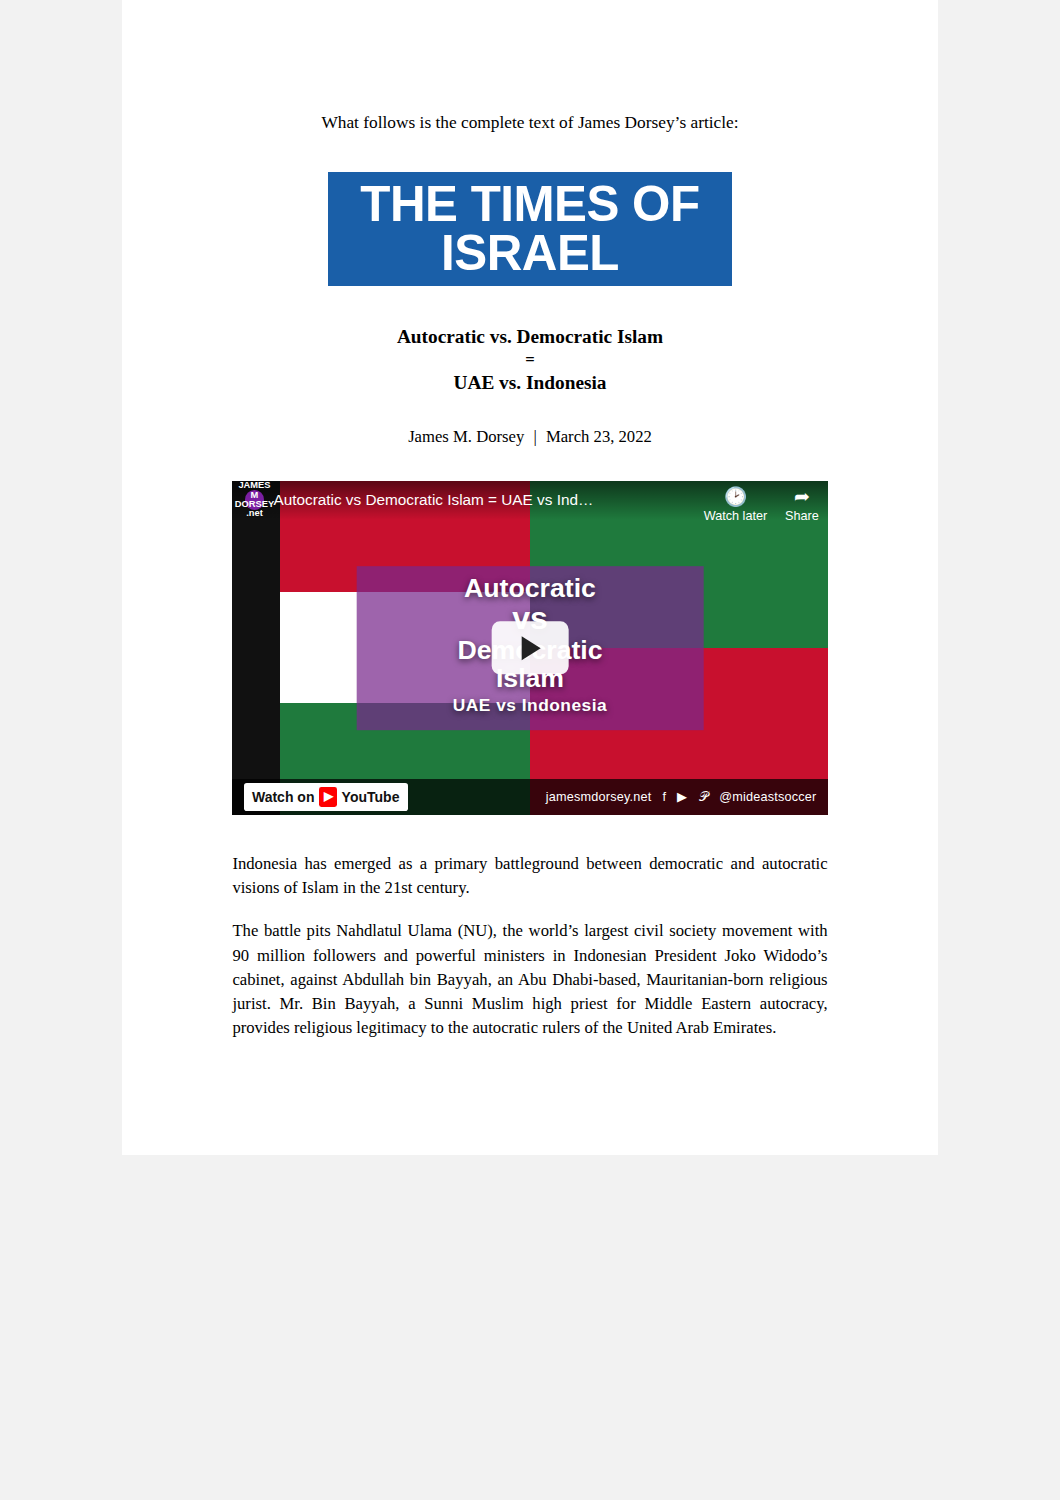What follows is the complete text of James Dorsey’s article:
THE TIMES OF ISRAEL
Autocratic vs. Democratic Islam = UAE vs. Indonesia
James M. Dorsey|March 23, 2022
Autocratic
vs
Democratic
Islam
UAE vs Indonesia
JAMES M
DORSEY
.net
Autocratic vs Democratic Islam = UAE vs Ind…
🕑Watch later
➦Share
Watch on ▶ YouTube
jamesmdorsey.net f ▶ 𝒫 @mideastsoccer
Indonesia has emerged as a primary battleground between democratic and autocratic visions of Islam in the 21st century.
The battle pits Nahdlatul Ulama (NU), the world’s largest civil society movement with 90 million followers and powerful ministers in Indonesian President Joko Widodo’s cabinet, against Abdullah bin Bayyah, an Abu Dhabi-based, Mauritanian-born religious jurist. Mr. Bin Bayyah, a Sunni Muslim high priest for Middle Eastern autocracy, provides religious legitimacy to the autocratic rulers of the United Arab Emirates.